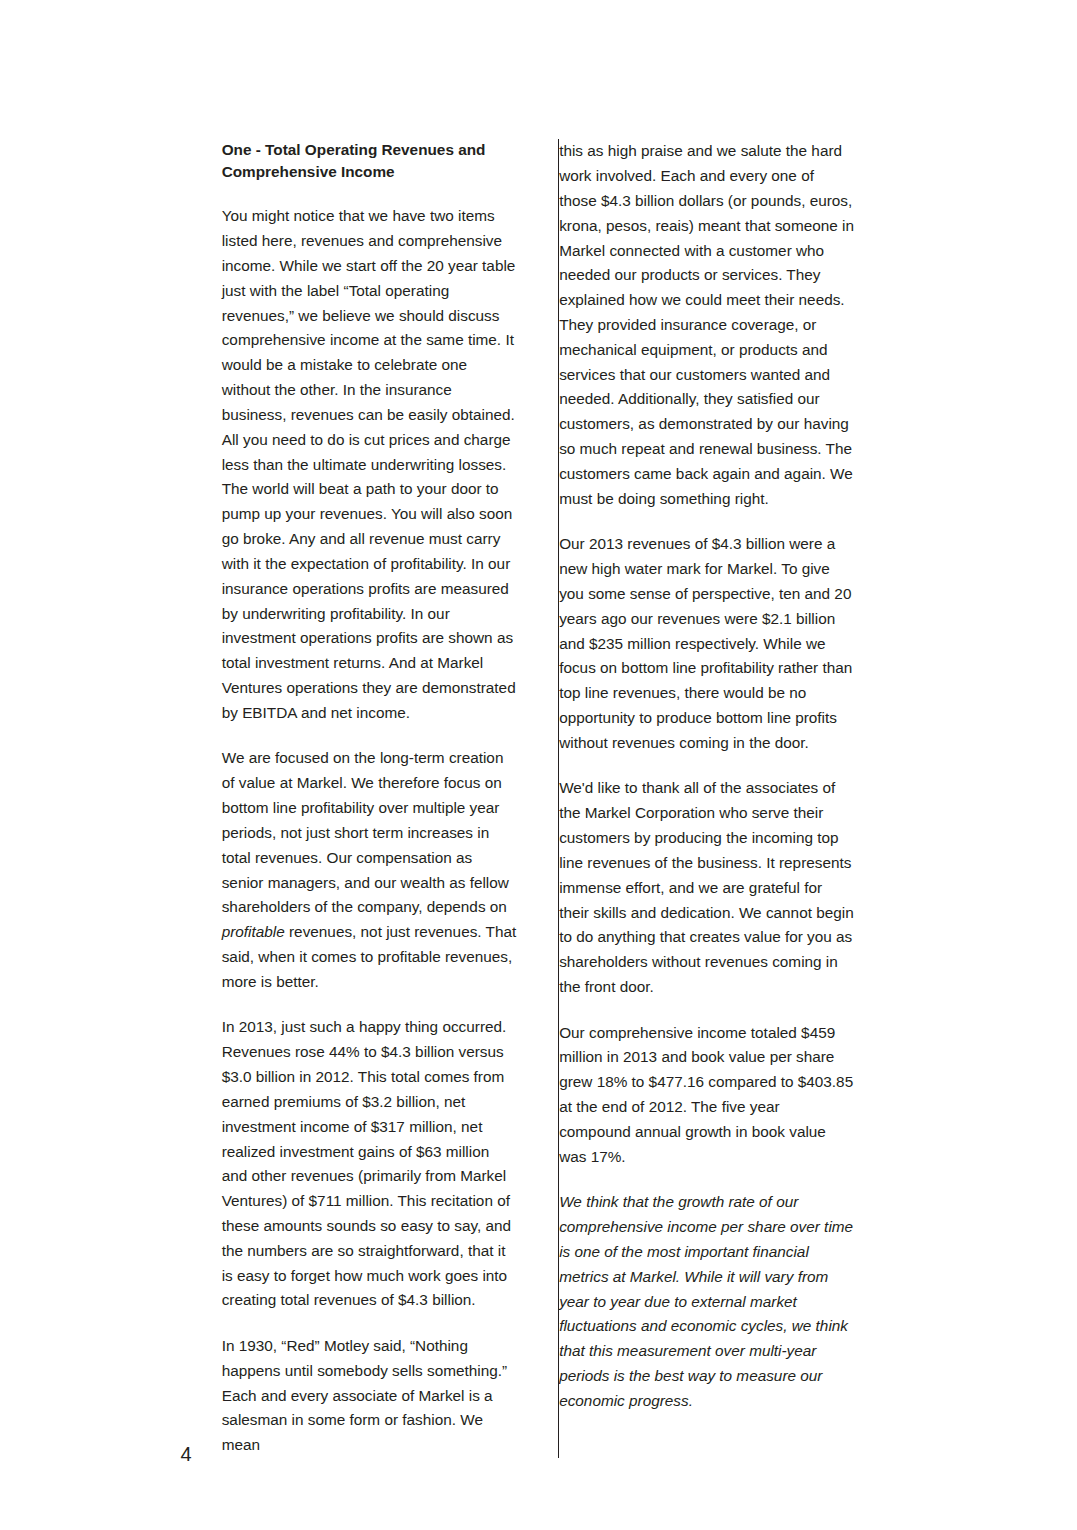One - Total Operating Revenues and
Comprehensive Income
You might notice that we have two items listed here, revenues and comprehensive income. While we start off the 20 year table just with the label “Total operating revenues,” we believe we should discuss comprehensive income at the same time. It would be a mistake to celebrate one without the other. In the insurance business, revenues can be easily obtained. All you need to do is cut prices and charge less than the ultimate underwriting losses. The world will beat a path to your door to pump up your revenues. You will also soon go broke. Any and all revenue must carry with it the expectation of profitability. In our insurance operations profits are measured by underwriting profitability. In our investment operations profits are shown as total investment returns. And at Markel Ventures operations they are demonstrated by EBITDA and net income.
We are focused on the long-term creation of value at Markel. We therefore focus on bottom line profitability over multiple year periods, not just short term increases in total revenues. Our compensation as senior managers, and our wealth as fellow shareholders of the company, depends on profitable revenues, not just revenues. That said, when it comes to profitable revenues, more is better.
In 2013, just such a happy thing occurred. Revenues rose 44% to $4.3 billion versus $3.0 billion in 2012. This total comes from earned premiums of $3.2 billion, net investment income of $317 million, net realized investment gains of $63 million and other revenues (primarily from Markel Ventures) of $711 million. This recitation of these amounts sounds so easy to say, and the numbers are so straightforward, that it is easy to forget how much work goes into creating total revenues of $4.3 billion.
In 1930, “Red” Motley said, “Nothing happens until somebody sells something.” Each and every associate of Markel is a salesman in some form or fashion. We mean
this as high praise and we salute the hard work involved. Each and every one of those $4.3 billion dollars (or pounds, euros, krona, pesos, reais) meant that someone in Markel connected with a customer who needed our products or services. They explained how we could meet their needs. They provided insurance coverage, or mechanical equipment, or products and services that our customers wanted and needed. Additionally, they satisfied our customers, as demonstrated by our having so much repeat and renewal business. The customers came back again and again. We must be doing something right.
Our 2013 revenues of $4.3 billion were a new high water mark for Markel. To give you some sense of perspective, ten and 20 years ago our revenues were $2.1 billion and $235 million respectively. While we focus on bottom line profitability rather than top line revenues, there would be no opportunity to produce bottom line profits without revenues coming in the door.
We'd like to thank all of the associates of the Markel Corporation who serve their customers by producing the incoming top line revenues of the business. It represents immense effort, and we are grateful for their skills and dedication. We cannot begin to do anything that creates value for you as shareholders without revenues coming in the front door.
Our comprehensive income totaled $459 million in 2013 and book value per share grew 18% to $477.16 compared to $403.85 at the end of 2012. The five year compound annual growth in book value was 17%.
We think that the growth rate of our comprehensive income per share over time is one of the most important financial metrics at Markel. While it will vary from year to year due to external market fluctuations and economic cycles, we think that this measurement over multi-year periods is the best way to measure our economic progress.
4